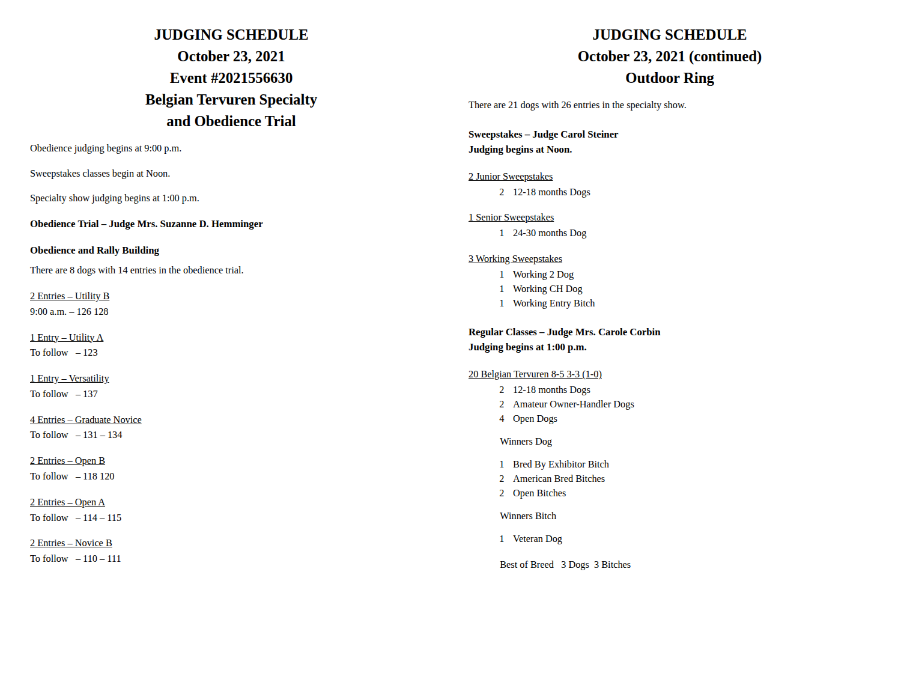JUDGING SCHEDULE October 23, 2021 Event #2021556630 Belgian Tervuren Specialty and Obedience Trial
Obedience judging begins at 9:00 p.m.
Sweepstakes classes begin at Noon.
Specialty show judging begins at 1:00 p.m.
Obedience Trial – Judge Mrs. Suzanne D. Hemminger
Obedience and Rally Building
There are 8 dogs with 14 entries in the obedience trial.
2 Entries – Utility B
9:00 a.m. – 126 128
1 Entry – Utility A
To follow – 123
1 Entry – Versatility
To follow – 137
4 Entries – Graduate Novice
To follow – 131 – 134
2 Entries – Open B
To follow – 118 120
2 Entries – Open A
To follow – 114 – 115
2 Entries – Novice B
To follow – 110 – 111
JUDGING SCHEDULE October 23, 2021 (continued) Outdoor Ring
There are 21 dogs with 26 entries in the specialty show.
Sweepstakes – Judge Carol Steiner Judging begins at Noon.
2 Junior Sweepstakes
212-18 months Dogs
1 Senior Sweepstakes
124-30 months Dog
3 Working Sweepstakes
1 Working 2 Dog
1 Working CH Dog
1 Working Entry Bitch
Regular Classes – Judge Mrs. Carole Corbin Judging begins at 1:00 p.m.
20 Belgian Tervuren 8-5 3-3 (1-0)
212-18 months Dogs
2 Amateur Owner-Handler Dogs
4 Open Dogs
Winners Dog
1 Bred By Exhibitor Bitch
2 American Bred Bitches
2 Open Bitches
Winners Bitch
1 Veteran Dog
Best of Breed 3 Dogs 3 Bitches